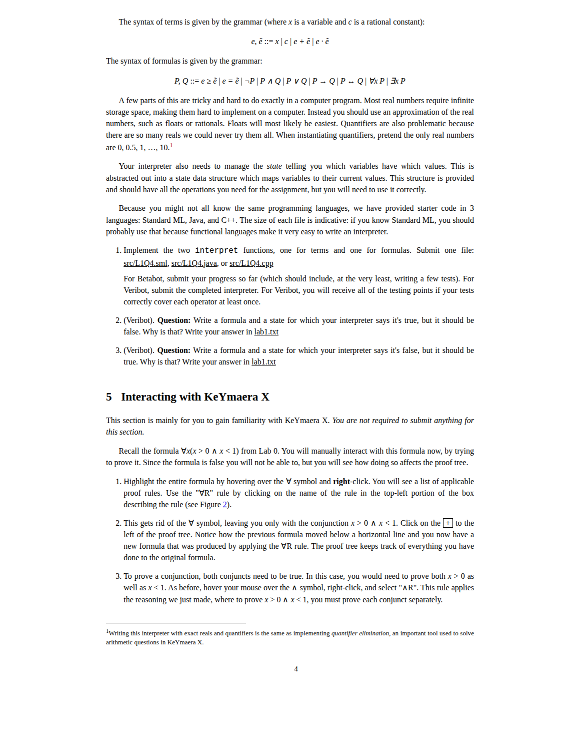The syntax of terms is given by the grammar (where x is a variable and c is a rational constant):
e, ẽ ::= x | c | e + ẽ | e · ẽ
The syntax of formulas is given by the grammar:
P, Q ::= e ≥ ẽ | e = ẽ | ¬P | P ∧ Q | P ∨ Q | P → Q | P ↔ Q | ∀x P | ∃x P
A few parts of this are tricky and hard to do exactly in a computer program. Most real numbers require infinite storage space, making them hard to implement on a computer. Instead you should use an approximation of the real numbers, such as floats or rationals. Floats will most likely be easiest. Quantifiers are also problematic because there are so many reals we could never try them all. When instantiating quantifiers, pretend the only real numbers are 0, 0.5, 1, …, 10.1
Your interpreter also needs to manage the state telling you which variables have which values. This is abstracted out into a state data structure which maps variables to their current values. This structure is provided and should have all the operations you need for the assignment, but you will need to use it correctly.
Because you might not all know the same programming languages, we have provided starter code in 3 languages: Standard ML, Java, and C++. The size of each file is indicative: if you know Standard ML, you should probably use that because functional languages make it very easy to write an interpreter.
Implement the two interpret functions, one for terms and one for formulas. Submit one file: src/L1Q4.sml, src/L1Q4.java, or src/L1Q4.cpp
For Betabot, submit your progress so far (which should include, at the very least, writing a few tests). For Veribot, submit the completed interpreter. For Veribot, you will receive all of the testing points if your tests correctly cover each operator at least once.
(Veribot). Question: Write a formula and a state for which your interpreter says it's true, but it should be false. Why is that? Write your answer in lab1.txt
(Veribot). Question: Write a formula and a state for which your interpreter says it's false, but it should be true. Why is that? Write your answer in lab1.txt
5 Interacting with KeYmaera X
This section is mainly for you to gain familiarity with KeYmaera X. You are not required to submit anything for this section.
Recall the formula ∀x(x > 0 ∧ x < 1) from Lab 0. You will manually interact with this formula now, by trying to prove it. Since the formula is false you will not be able to, but you will see how doing so affects the proof tree.
Highlight the entire formula by hovering over the ∀ symbol and right-click. You will see a list of applicable proof rules. Use the "∀R" rule by clicking on the name of the rule in the top-left portion of the box describing the rule (see Figure 2).
This gets rid of the ∀ symbol, leaving you only with the conjunction x > 0 ∧ x < 1. Click on the + to the left of the proof tree. Notice how the previous formula moved below a horizontal line and you now have a new formula that was produced by applying the ∀R rule. The proof tree keeps track of everything you have done to the original formula.
To prove a conjunction, both conjuncts need to be true. In this case, you would need to prove both x > 0 as well as x < 1. As before, hover your mouse over the ∧ symbol, right-click, and select "∧R". This rule applies the reasoning we just made, where to prove x > 0 ∧ x < 1, you must prove each conjunct separately.
1Writing this interpreter with exact reals and quantifiers is the same as implementing quantifier elimination, an important tool used to solve arithmetic questions in KeYmaera X.
4